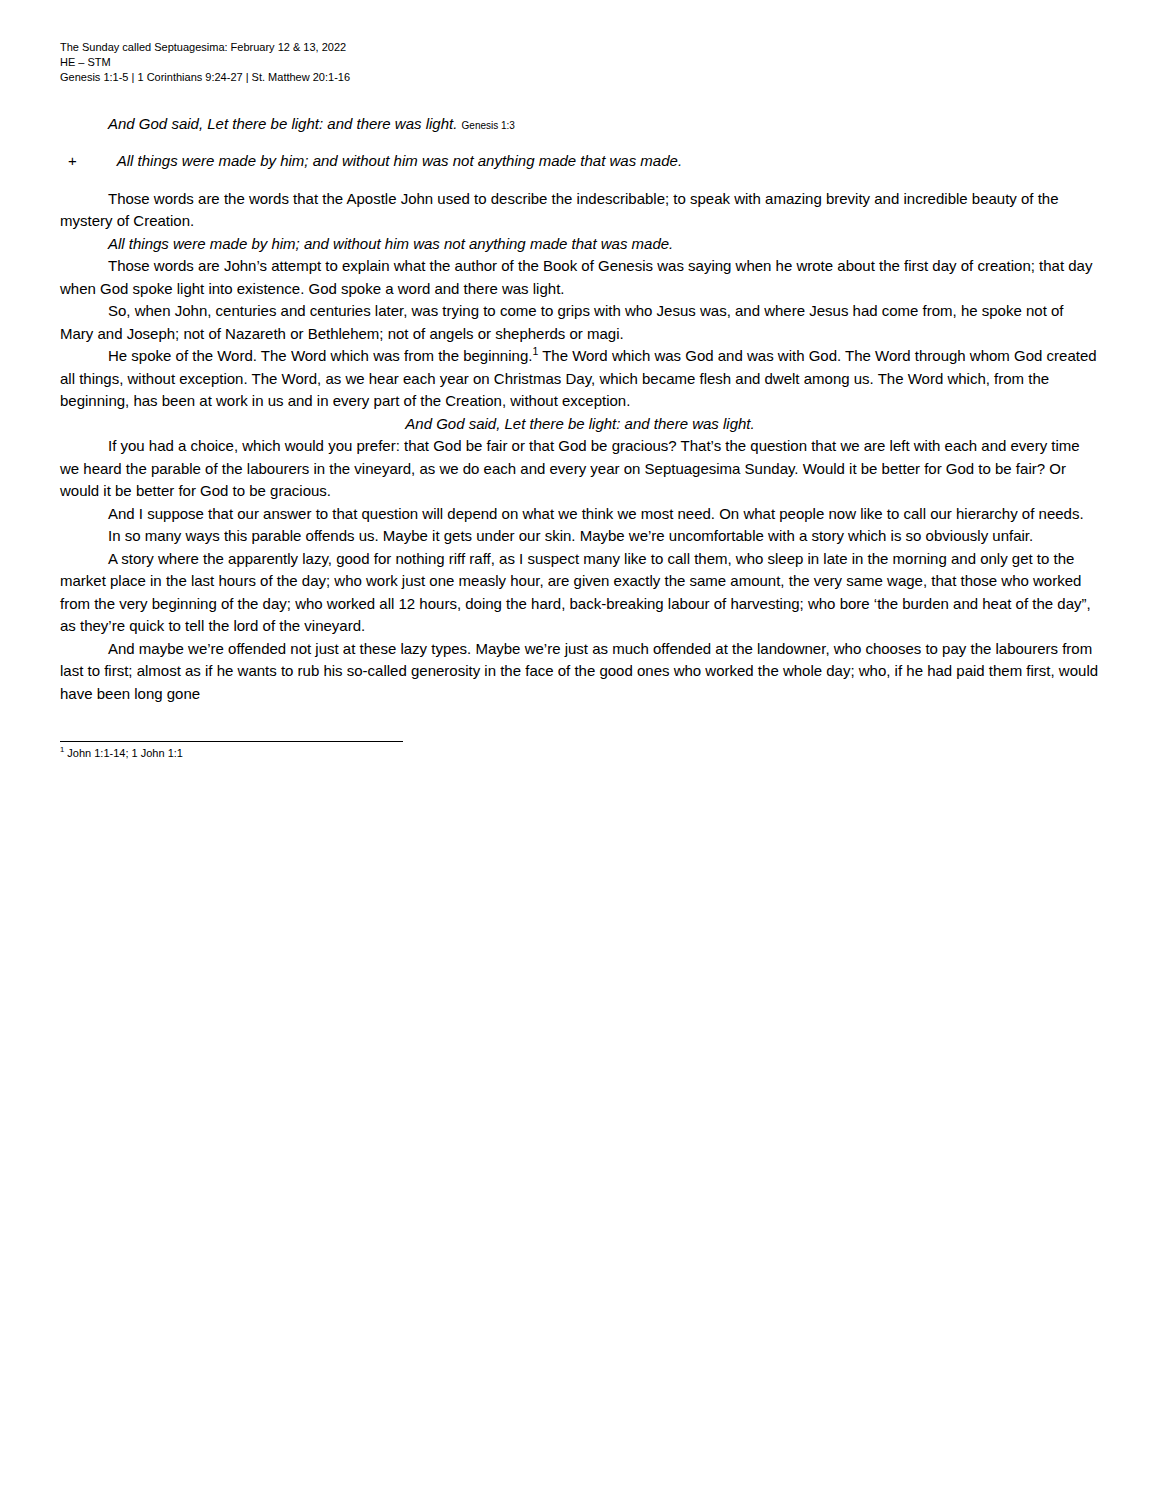The Sunday called Septuagesima: February 12 & 13, 2022
HE – STM
Genesis 1:1-5 | 1 Corinthians 9:24-27 | St. Matthew 20:1-16
And God said, Let there be light: and there was light. Genesis 1:3
+All things were made by him; and without him was not anything made that was made.
Those words are the words that the Apostle John used to describe the indescribable; to speak with amazing brevity and incredible beauty of the mystery of Creation.
All things were made by him; and without him was not anything made that was made.
Those words are John’s attempt to explain what the author of the Book of Genesis was saying when he wrote about the first day of creation; that day when God spoke light into existence. God spoke a word and there was light.
So, when John, centuries and centuries later, was trying to come to grips with who Jesus was, and where Jesus had come from, he spoke not of Mary and Joseph; not of Nazareth or Bethlehem; not of angels or shepherds or magi.
He spoke of the Word. The Word which was from the beginning.1 The Word which was God and was with God. The Word through whom God created all things, without exception. The Word, as we hear each year on Christmas Day, which became flesh and dwelt among us. The Word which, from the beginning, has been at work in us and in every part of the Creation, without exception.
And God said, Let there be light: and there was light.
If you had a choice, which would you prefer: that God be fair or that God be gracious? That’s the question that we are left with each and every time we heard the parable of the labourers in the vineyard, as we do each and every year on Septuagesima Sunday. Would it be better for God to be fair? Or would it be better for God to be gracious.
And I suppose that our answer to that question will depend on what we think we most need. On what people now like to call our hierarchy of needs.
In so many ways this parable offends us. Maybe it gets under our skin. Maybe we’re uncomfortable with a story which is so obviously unfair.
A story where the apparently lazy, good for nothing riff raff, as I suspect many like to call them, who sleep in late in the morning and only get to the market place in the last hours of the day; who work just one measly hour, are given exactly the same amount, the very same wage, that those who worked from the very beginning of the day; who worked all 12 hours, doing the hard, back-breaking labour of harvesting; who bore ‘the burden and heat of the day”, as they’re quick to tell the lord of the vineyard.
And maybe we’re offended not just at these lazy types. Maybe we’re just as much offended at the landowner, who chooses to pay the labourers from last to first; almost as if he wants to rub his so-called generosity in the face of the good ones who worked the whole day; who, if he had paid them first, would have been long gone
1 John 1:1-14; 1 John 1:1